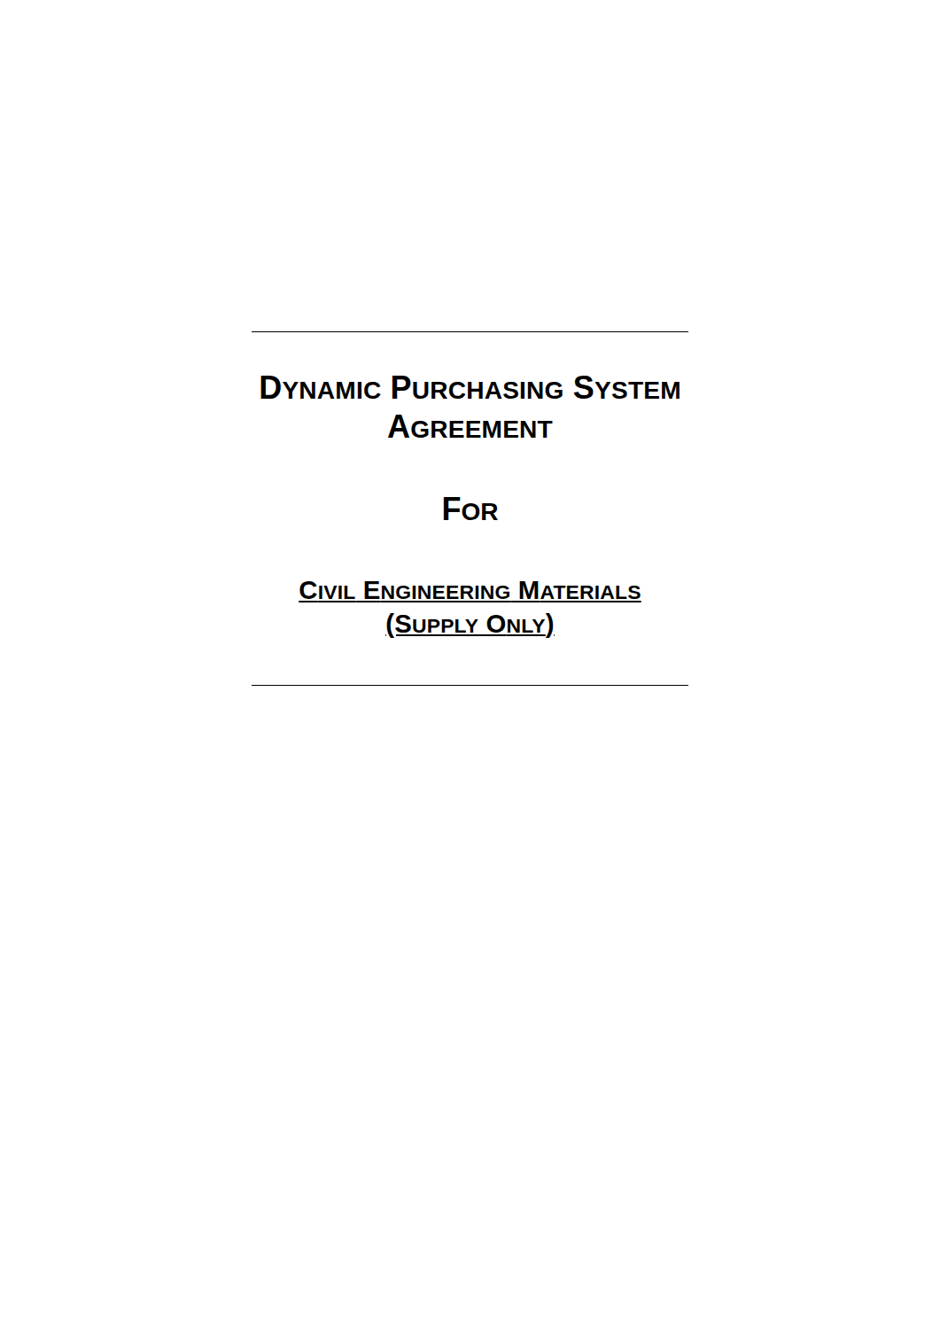DYNAMIC PURCHASING SYSTEM AGREEMENT
FOR
CIVIL ENGINEERING MATERIALS (SUPPLY ONLY)